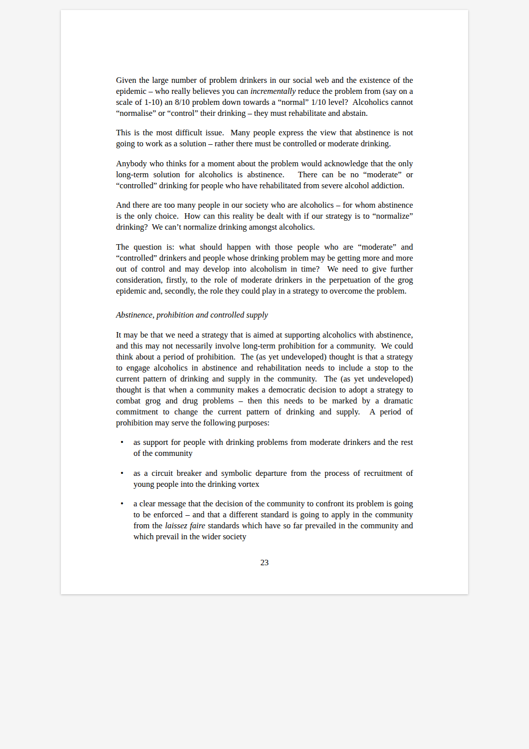Given the large number of problem drinkers in our social web and the existence of the epidemic – who really believes you can incrementally reduce the problem from (say on a scale of 1-10) an 8/10 problem down towards a “normal” 1/10 level? Alcoholics cannot “normalise” or “control” their drinking – they must rehabilitate and abstain.
This is the most difficult issue. Many people express the view that abstinence is not going to work as a solution – rather there must be controlled or moderate drinking.
Anybody who thinks for a moment about the problem would acknowledge that the only long-term solution for alcoholics is abstinence. There can be no “moderate” or “controlled” drinking for people who have rehabilitated from severe alcohol addiction.
And there are too many people in our society who are alcoholics – for whom abstinence is the only choice. How can this reality be dealt with if our strategy is to “normalize” drinking? We can’t normalize drinking amongst alcoholics.
The question is: what should happen with those people who are “moderate” and “controlled” drinkers and people whose drinking problem may be getting more and more out of control and may develop into alcoholism in time? We need to give further consideration, firstly, to the role of moderate drinkers in the perpetuation of the grog epidemic and, secondly, the role they could play in a strategy to overcome the problem.
Abstinence, prohibition and controlled supply
It may be that we need a strategy that is aimed at supporting alcoholics with abstinence, and this may not necessarily involve long-term prohibition for a community. We could think about a period of prohibition. The (as yet undeveloped) thought is that a strategy to engage alcoholics in abstinence and rehabilitation needs to include a stop to the current pattern of drinking and supply in the community. The (as yet undeveloped) thought is that when a community makes a democratic decision to adopt a strategy to combat grog and drug problems – then this needs to be marked by a dramatic commitment to change the current pattern of drinking and supply. A period of prohibition may serve the following purposes:
as support for people with drinking problems from moderate drinkers and the rest of the community
as a circuit breaker and symbolic departure from the process of recruitment of young people into the drinking vortex
a clear message that the decision of the community to confront its problem is going to be enforced – and that a different standard is going to apply in the community from the laissez faire standards which have so far prevailed in the community and which prevail in the wider society
23